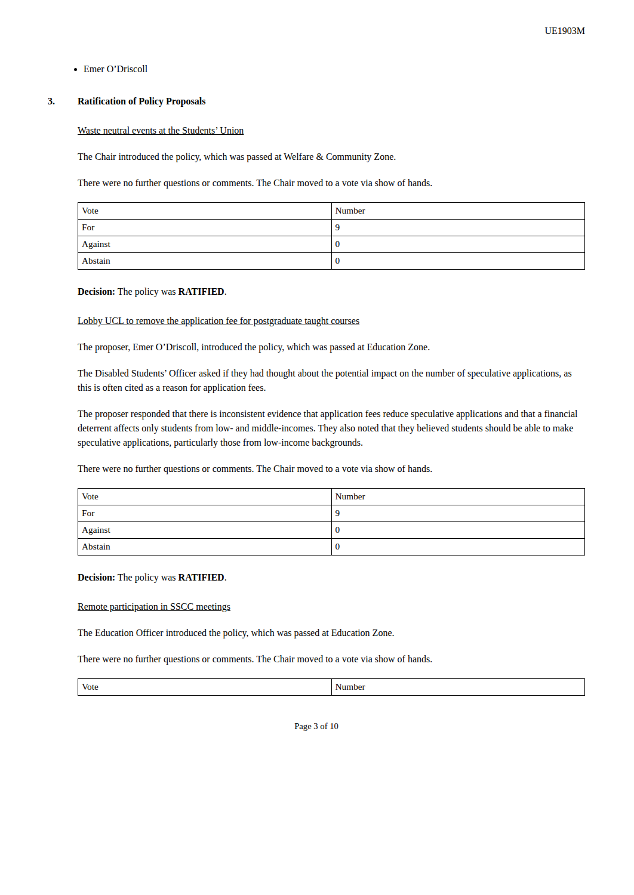UE1903M
Emer O’Driscoll
3.
Ratification of Policy Proposals
Waste neutral events at the Students’ Union
The Chair introduced the policy, which was passed at Welfare & Community Zone.
There were no further questions or comments. The Chair moved to a vote via show of hands.
| Vote | Number |
| --- | --- |
| For | 9 |
| Against | 0 |
| Abstain | 0 |
Decision: The policy was RATIFIED.
Lobby UCL to remove the application fee for postgraduate taught courses
The proposer, Emer O’Driscoll, introduced the policy, which was passed at Education Zone.
The Disabled Students’ Officer asked if they had thought about the potential impact on the number of speculative applications, as this is often cited as a reason for application fees.
The proposer responded that there is inconsistent evidence that application fees reduce speculative applications and that a financial deterrent affects only students from low- and middle-incomes. They also noted that they believed students should be able to make speculative applications, particularly those from low-income backgrounds.
There were no further questions or comments. The Chair moved to a vote via show of hands.
| Vote | Number |
| --- | --- |
| For | 9 |
| Against | 0 |
| Abstain | 0 |
Decision: The policy was RATIFIED.
Remote participation in SSCC meetings
The Education Officer introduced the policy, which was passed at Education Zone.
There were no further questions or comments. The Chair moved to a vote via show of hands.
| Vote | Number |
| --- | --- |
Page 3 of 10